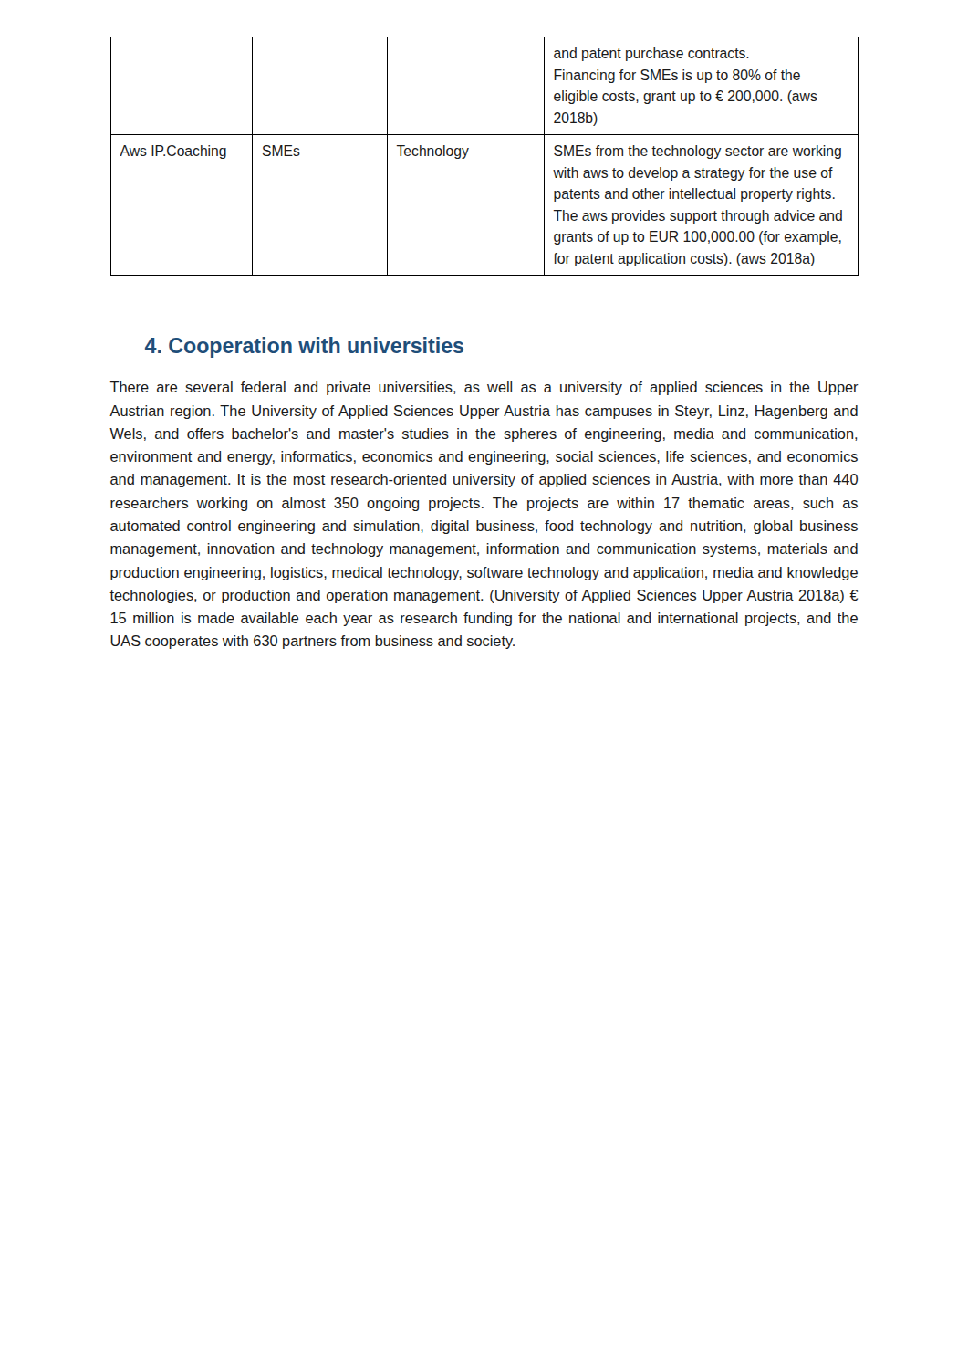| | | | and patent purchase contracts. Financing for SMEs is up to 80% of the eligible costs, grant up to € 200,000. (aws 2018b) |
| Aws IP.Coaching | SMEs | Technology | SMEs from the technology sector are working with aws to develop a strategy for the use of patents and other intellectual property rights. The aws provides support through advice and grants of up to EUR 100,000.00 (for example, for patent application costs). (aws 2018a) |
4. Cooperation with universities
There are several federal and private universities, as well as a university of applied sciences in the Upper Austrian region. The University of Applied Sciences Upper Austria has campuses in Steyr, Linz, Hagenberg and Wels, and offers bachelor's and master's studies in the spheres of engineering, media and communication, environment and energy, informatics, economics and engineering, social sciences, life sciences, and economics and management. It is the most research-oriented university of applied sciences in Austria, with more than 440 researchers working on almost 350 ongoing projects. The projects are within 17 thematic areas, such as automated control engineering and simulation, digital business, food technology and nutrition, global business management, innovation and technology management, information and communication systems, materials and production engineering, logistics, medical technology, software technology and application, media and knowledge technologies, or production and operation management. (University of Applied Sciences Upper Austria 2018a) € 15 million is made available each year as research funding for the national and international projects, and the UAS cooperates with 630 partners from business and society.